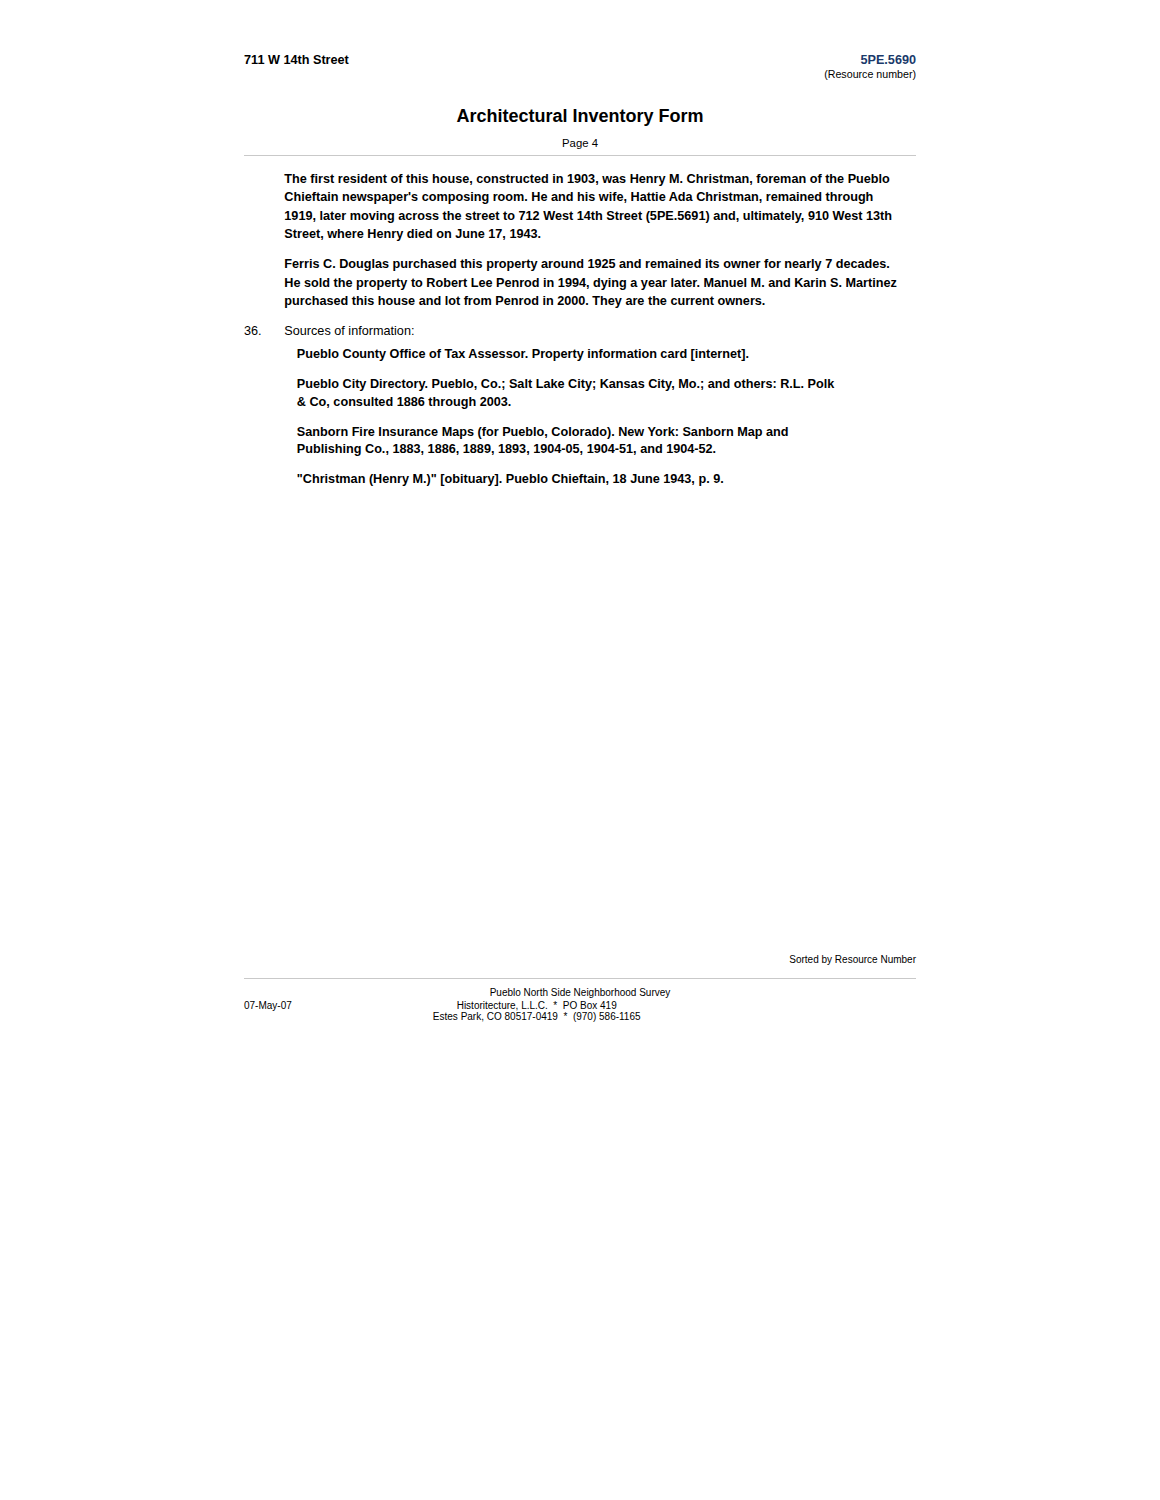711 W 14th Street
5PE.5690
(Resource number)
Architectural Inventory Form
Page 4
The first resident of this house, constructed in 1903, was Henry M. Christman, foreman of the Pueblo Chieftain newspaper's composing room. He and his wife, Hattie Ada Christman, remained through 1919, later moving across the street to 712 West 14th Street (5PE.5691) and, ultimately, 910 West 13th Street, where Henry died on June 17, 1943.
Ferris C. Douglas purchased this property around 1925 and remained its owner for nearly 7 decades. He sold the property to Robert Lee Penrod in 1994, dying a year later. Manuel M. and Karin S. Martinez purchased this house and lot from Penrod in 2000. They are the current owners.
36.
Sources of information:
Pueblo County Office of Tax Assessor. Property information card [internet].
Pueblo City Directory. Pueblo, Co.; Salt Lake City; Kansas City, Mo.; and others: R.L. Polk
& Co, consulted 1886 through 2003.
Sanborn Fire Insurance Maps (for Pueblo, Colorado). New York: Sanborn Map and
Publishing Co., 1883, 1886, 1889, 1893, 1904-05, 1904-51, and 1904-52.
"Christman (Henry M.)" [obituary]. Pueblo Chieftain, 18 June 1943, p. 9.
Pueblo North Side Neighborhood Survey
07-May-07
Historitecture, L.L.C. * PO Box 419
Estes Park, CO 80517-0419 * (970) 586-1165
Sorted by Resource Number